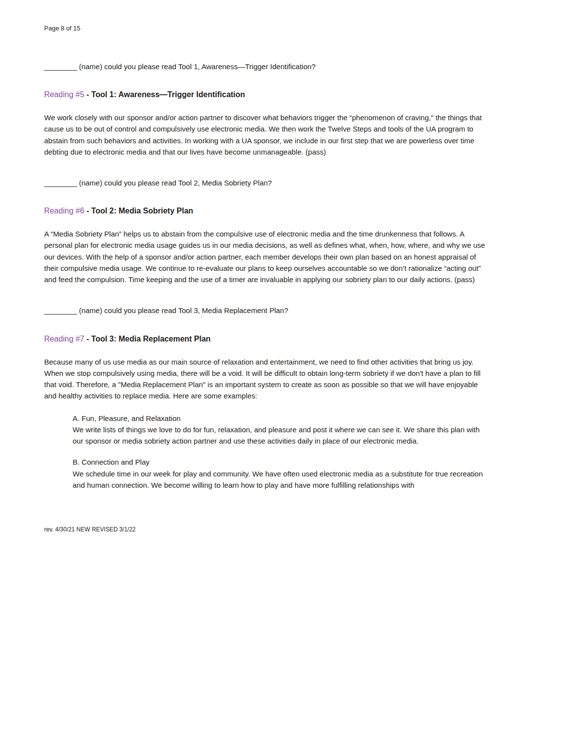Page 8 of 15
________ (name) could you please read Tool 1, Awareness—Trigger Identification?
Reading #5 - Tool 1: Awareness—Trigger Identification
We work closely with our sponsor and/or action partner to discover what behaviors trigger the “phenomenon of craving," the things that cause us to be out of control and compulsively use electronic media. We then work the Twelve Steps and tools of the UA program to abstain from such behaviors and activities. In working with a UA sponsor, we include in our first step that we are powerless over time debting due to electronic media and that our lives have become unmanageable. (pass)
________ (name) could you please read Tool 2, Media Sobriety Plan?
Reading #6 - Tool 2: Media Sobriety Plan
A “Media Sobriety Plan” helps us to abstain from the compulsive use of electronic media and the time drunkenness that follows. A personal plan for electronic media usage guides us in our media decisions, as well as defines what, when, how, where, and why we use our devices. With the help of a sponsor and/or action partner, each member develops their own plan based on an honest appraisal of their compulsive media usage. We continue to re-evaluate our plans to keep ourselves accountable so we don’t rationalize “acting out” and feed the compulsion. Time keeping and the use of a timer are invaluable in applying our sobriety plan to our daily actions. (pass)
________ (name) could you please read Tool 3, Media Replacement Plan?
Reading #7 - Tool 3: Media Replacement Plan
Because many of us use media as our main source of relaxation and entertainment, we need to find other activities that bring us joy. When we stop compulsively using media, there will be a void. It will be difficult to obtain long-term sobriety if we don't have a plan to fill that void. Therefore, a "Media Replacement Plan" is an important system to create as soon as possible so that we will have enjoyable and healthy activities to replace media. Here are some examples:
A. Fun, Pleasure, and Relaxation
We write lists of things we love to do for fun, relaxation, and pleasure and post it where we can see it. We share this plan with our sponsor or media sobriety action partner and use these activities daily in place of our electronic media.
B. Connection and Play
We schedule time in our week for play and community. We have often used electronic media as a substitute for true recreation and human connection. We become willing to learn how to play and have more fulfilling relationships with
rev. 4/30/21 NEW REVISED 3/1/22